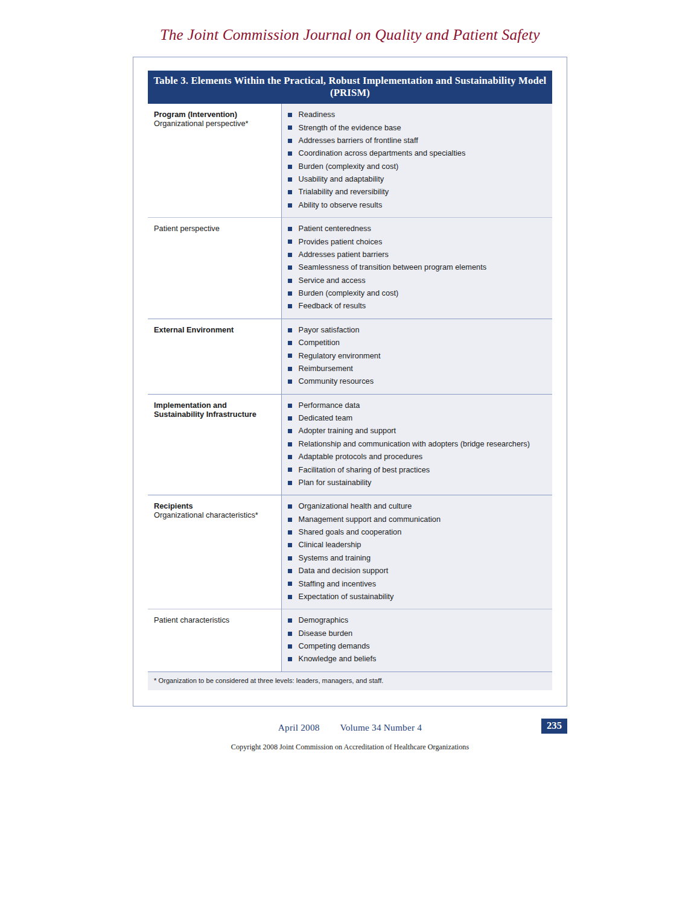The Joint Commission Journal on Quality and Patient Safety
Table 3. Elements Within the Practical, Robust Implementation and Sustainability Model (PRISM)
| Program (Intervention) Organizational perspective* | Readiness Strength of the evidence base Addresses barriers of frontline staff Coordination across departments and specialties Burden (complexity and cost) Usability and adaptability Trialability and reversibility Ability to observe results |
| Patient perspective | Patient centeredness Provides patient choices Addresses patient barriers Seamlessness of transition between program elements Service and access Burden (complexity and cost) Feedback of results |
| External Environment | Payor satisfaction Competition Regulatory environment Reimbursement Community resources |
| Implementation and Sustainability Infrastructure | Performance data Dedicated team Adopter training and support Relationship and communication with adopters (bridge researchers) Adaptable protocols and procedures Facilitation of sharing of best practices Plan for sustainability |
| Recipients Organizational characteristics* | Organizational health and culture Management support and communication Shared goals and cooperation Clinical leadership Systems and training Data and decision support Staffing and incentives Expectation of sustainability |
| Patient characteristics | Demographics Disease burden Competing demands Knowledge and beliefs |
* Organization to be considered at three levels: leaders, managers, and staff.
April 2008 Volume 34 Number 4 235
Copyright 2008 Joint Commission on Accreditation of Healthcare Organizations